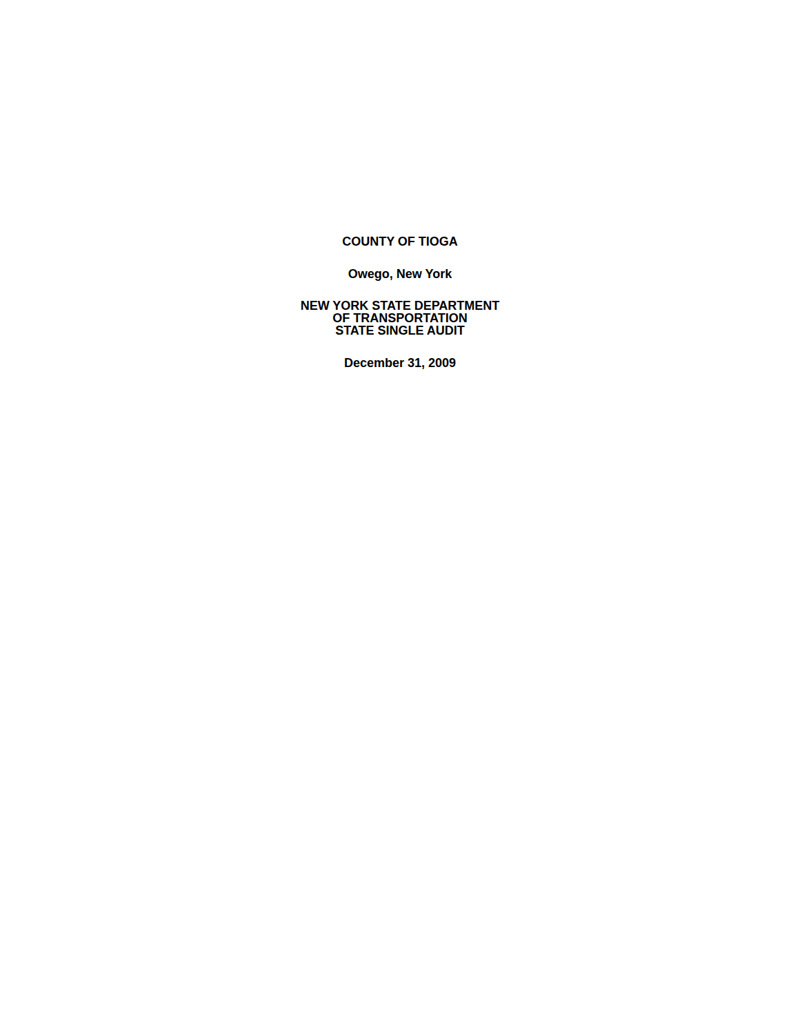COUNTY OF TIOGA
Owego, New York
NEW YORK STATE DEPARTMENT
OF TRANSPORTATION
STATE SINGLE AUDIT
December 31, 2009